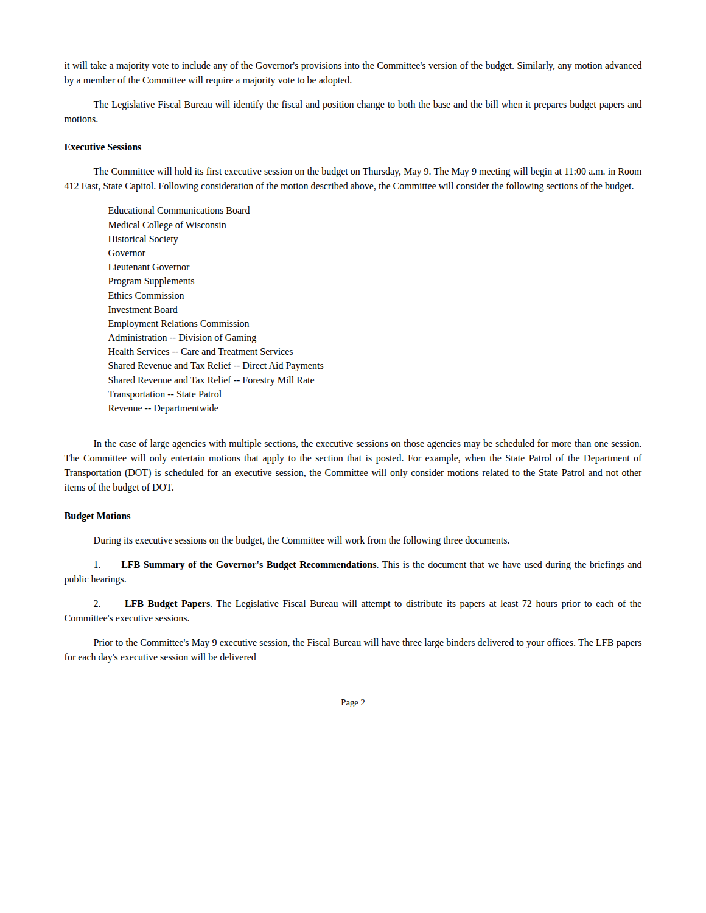it will take a majority vote to include any of the Governor's provisions into the Committee's version of the budget. Similarly, any motion advanced by a member of the Committee will require a majority vote to be adopted.
The Legislative Fiscal Bureau will identify the fiscal and position change to both the base and the bill when it prepares budget papers and motions.
Executive Sessions
The Committee will hold its first executive session on the budget on Thursday, May 9. The May 9 meeting will begin at 11:00 a.m. in Room 412 East, State Capitol. Following consideration of the motion described above, the Committee will consider the following sections of the budget.
Educational Communications Board
Medical College of Wisconsin
Historical Society
Governor
Lieutenant Governor
Program Supplements
Ethics Commission
Investment Board
Employment Relations Commission
Administration -- Division of Gaming
Health Services -- Care and Treatment Services
Shared Revenue and Tax Relief -- Direct Aid Payments
Shared Revenue and Tax Relief -- Forestry Mill Rate
Transportation -- State Patrol
Revenue -- Departmentwide
In the case of large agencies with multiple sections, the executive sessions on those agencies may be scheduled for more than one session. The Committee will only entertain motions that apply to the section that is posted. For example, when the State Patrol of the Department of Transportation (DOT) is scheduled for an executive session, the Committee will only consider motions related to the State Patrol and not other items of the budget of DOT.
Budget Motions
During its executive sessions on the budget, the Committee will work from the following three documents.
1. LFB Summary of the Governor's Budget Recommendations. This is the document that we have used during the briefings and public hearings.
2. LFB Budget Papers. The Legislative Fiscal Bureau will attempt to distribute its papers at least 72 hours prior to each of the Committee's executive sessions.
Prior to the Committee's May 9 executive session, the Fiscal Bureau will have three large binders delivered to your offices. The LFB papers for each day's executive session will be delivered
Page 2